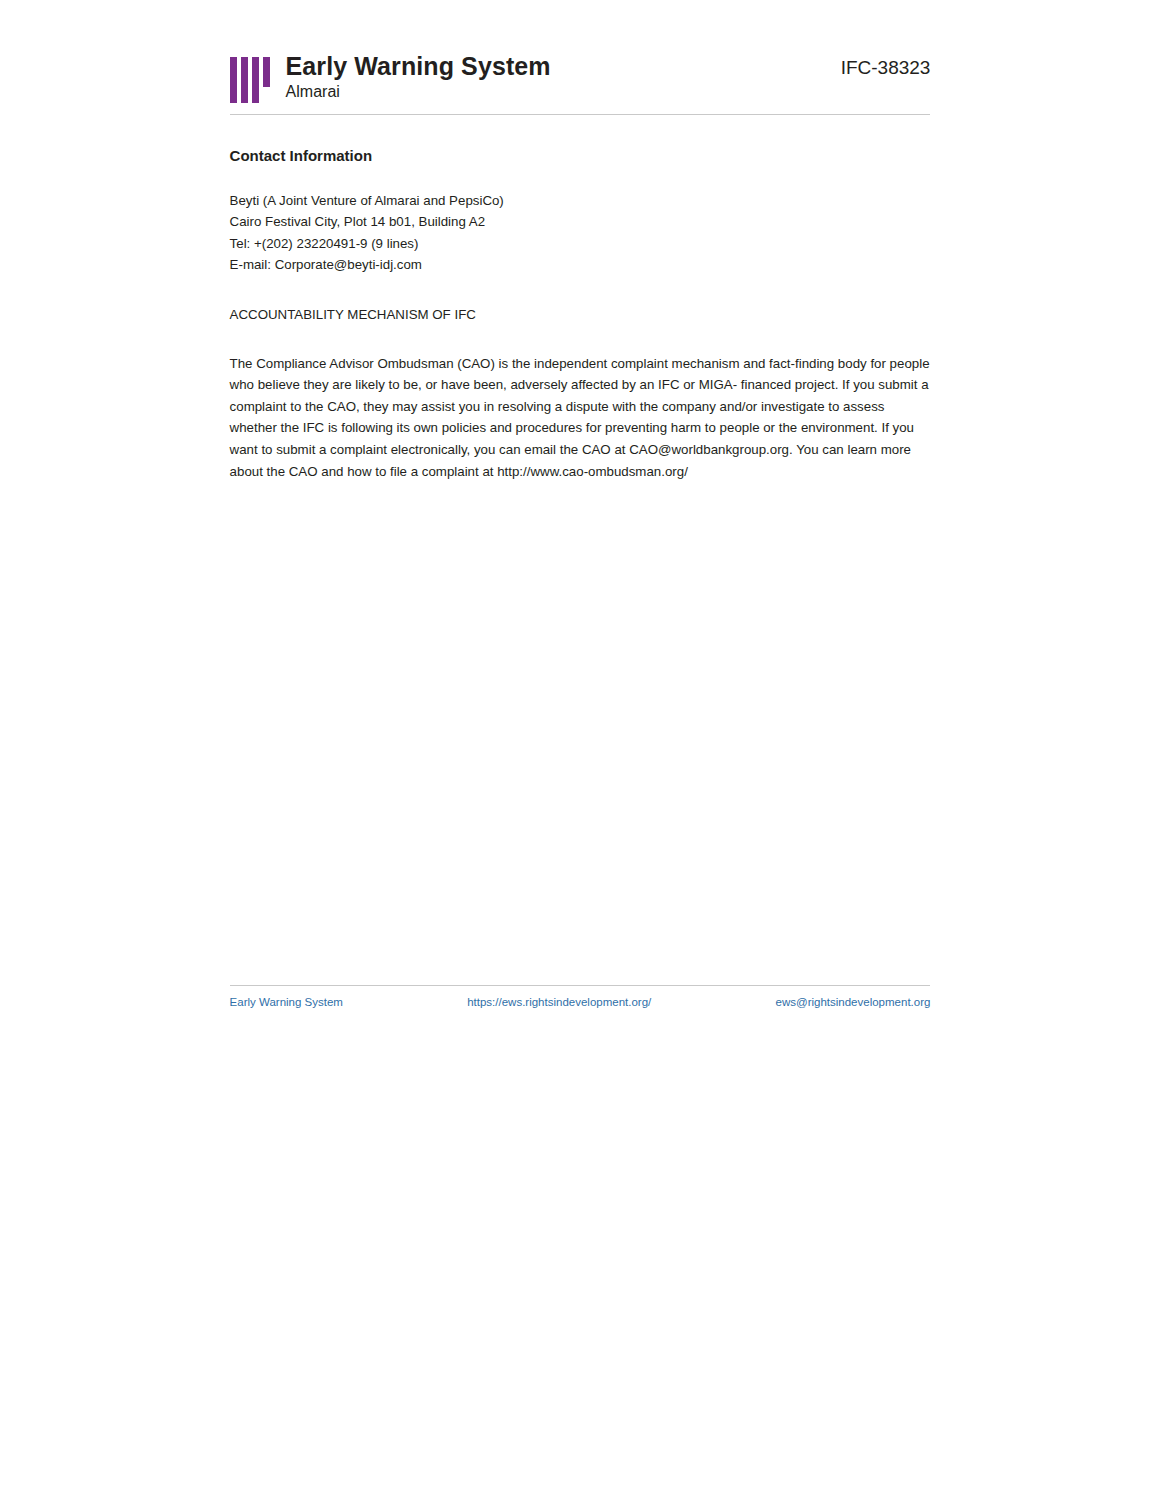Early Warning System
Almarai
IFC-38323
Contact Information
Beyti (A Joint Venture of Almarai and PepsiCo)
Cairo Festival City, Plot 14 b01, Building A2
Tel: +(202) 23220491-9 (9 lines)
E-mail: Corporate@beyti-idj.com
ACCOUNTABILITY MECHANISM OF IFC
The Compliance Advisor Ombudsman (CAO) is the independent complaint mechanism and fact-finding body for people who believe they are likely to be, or have been, adversely affected by an IFC or MIGA- financed project. If you submit a complaint to the CAO, they may assist you in resolving a dispute with the company and/or investigate to assess whether the IFC is following its own policies and procedures for preventing harm to people or the environment. If you want to submit a complaint electronically, you can email the CAO at CAO@worldbankgroup.org. You can learn more about the CAO and how to file a complaint at http://www.cao-ombudsman.org/
Early Warning System https://ews.rightsindevelopment.org/ ews@rightsindevelopment.org